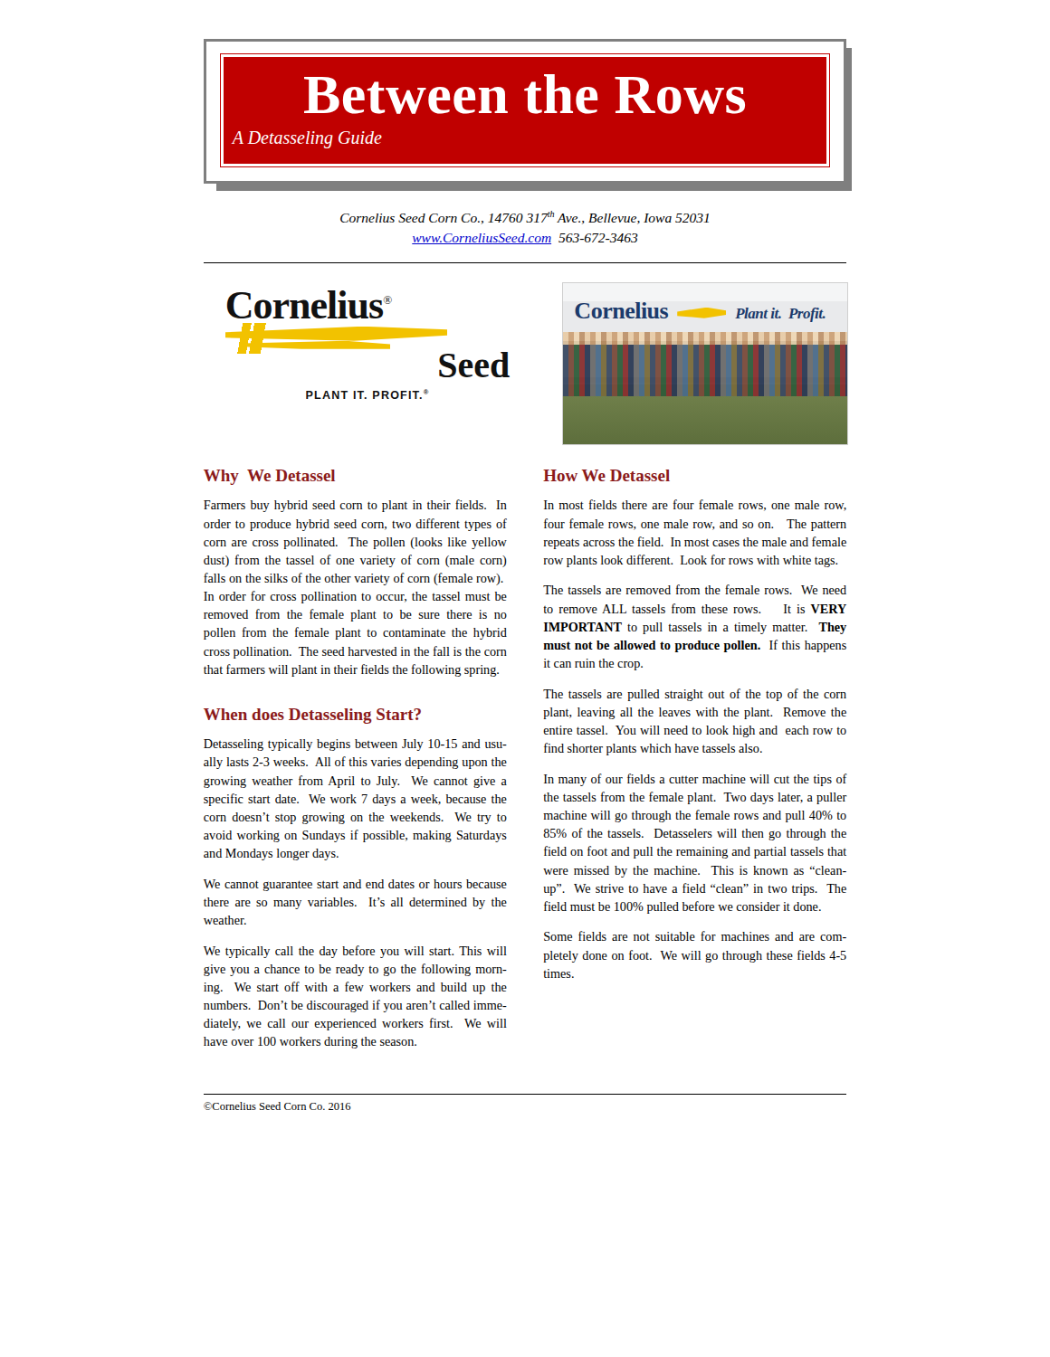Between the Rows
A Detasseling Guide
Cornelius Seed Corn Co., 14760 317th Ave., Bellevue, Iowa 52031
www.CorneliusSeed.com 563-672-3463
Cornelius®
Seed
PLANT IT. PROFIT.®
Cornelius Plant it. Profit.
Why We Detassel
Farmers buy hybrid seed corn to plant in their fields. In order to produce hybrid seed corn, two different types of corn are cross pollinated. The pollen (looks like yellow dust) from the tassel of one variety of corn (male corn) falls on the silks of the other variety of corn (female row). In order for cross pollination to occur, the tassel must be removed from the female plant to be sure there is no pollen from the female plant to contaminate the hybrid cross pollination. The seed harvested in the fall is the corn that farmers will plant in their fields the following spring.
When does Detasseling Start?
Detasseling typically begins between July 10-15 and usually lasts 2-3 weeks. All of this varies depending upon the growing weather from April to July. We cannot give a specific start date. We work 7 days a week, because the corn doesn’t stop growing on the weekends. We try to avoid working on Sundays if possible, making Saturdays and Mondays longer days.
We cannot guarantee start and end dates or hours because there are so many variables. It’s all determined by the weather.
We typically call the day before you will start. This will give you a chance to be ready to go the following morning. We start off with a few workers and build up the numbers. Don’t be discouraged if you aren’t called immediately, we call our experienced workers first. We will have over 100 workers during the season.
How We Detassel
In most fields there are four female rows, one male row, four female rows, one male row, and so on. The pattern repeats across the field. In most cases the male and female row plants look different. Look for rows with white tags.
The tassels are removed from the female rows. We need to remove ALL tassels from these rows. It is VERY IMPORTANT to pull tassels in a timely matter. They must not be allowed to produce pollen. If this happens it can ruin the crop.
The tassels are pulled straight out of the top of the corn plant, leaving all the leaves with the plant. Remove the entire tassel. You will need to look high and each row to find shorter plants which have tassels also.
In many of our fields a cutter machine will cut the tips of the tassels from the female plant. Two days later, a puller machine will go through the female rows and pull 40% to 85% of the tassels. Detasselers will then go through the field on foot and pull the remaining and partial tassels that were missed by the machine. This is known as “clean-up”. We strive to have a field “clean” in two trips. The field must be 100% pulled before we consider it done.
Some fields are not suitable for machines and are completely done on foot. We will go through these fields 4-5 times.
©Cornelius Seed Corn Co. 2016